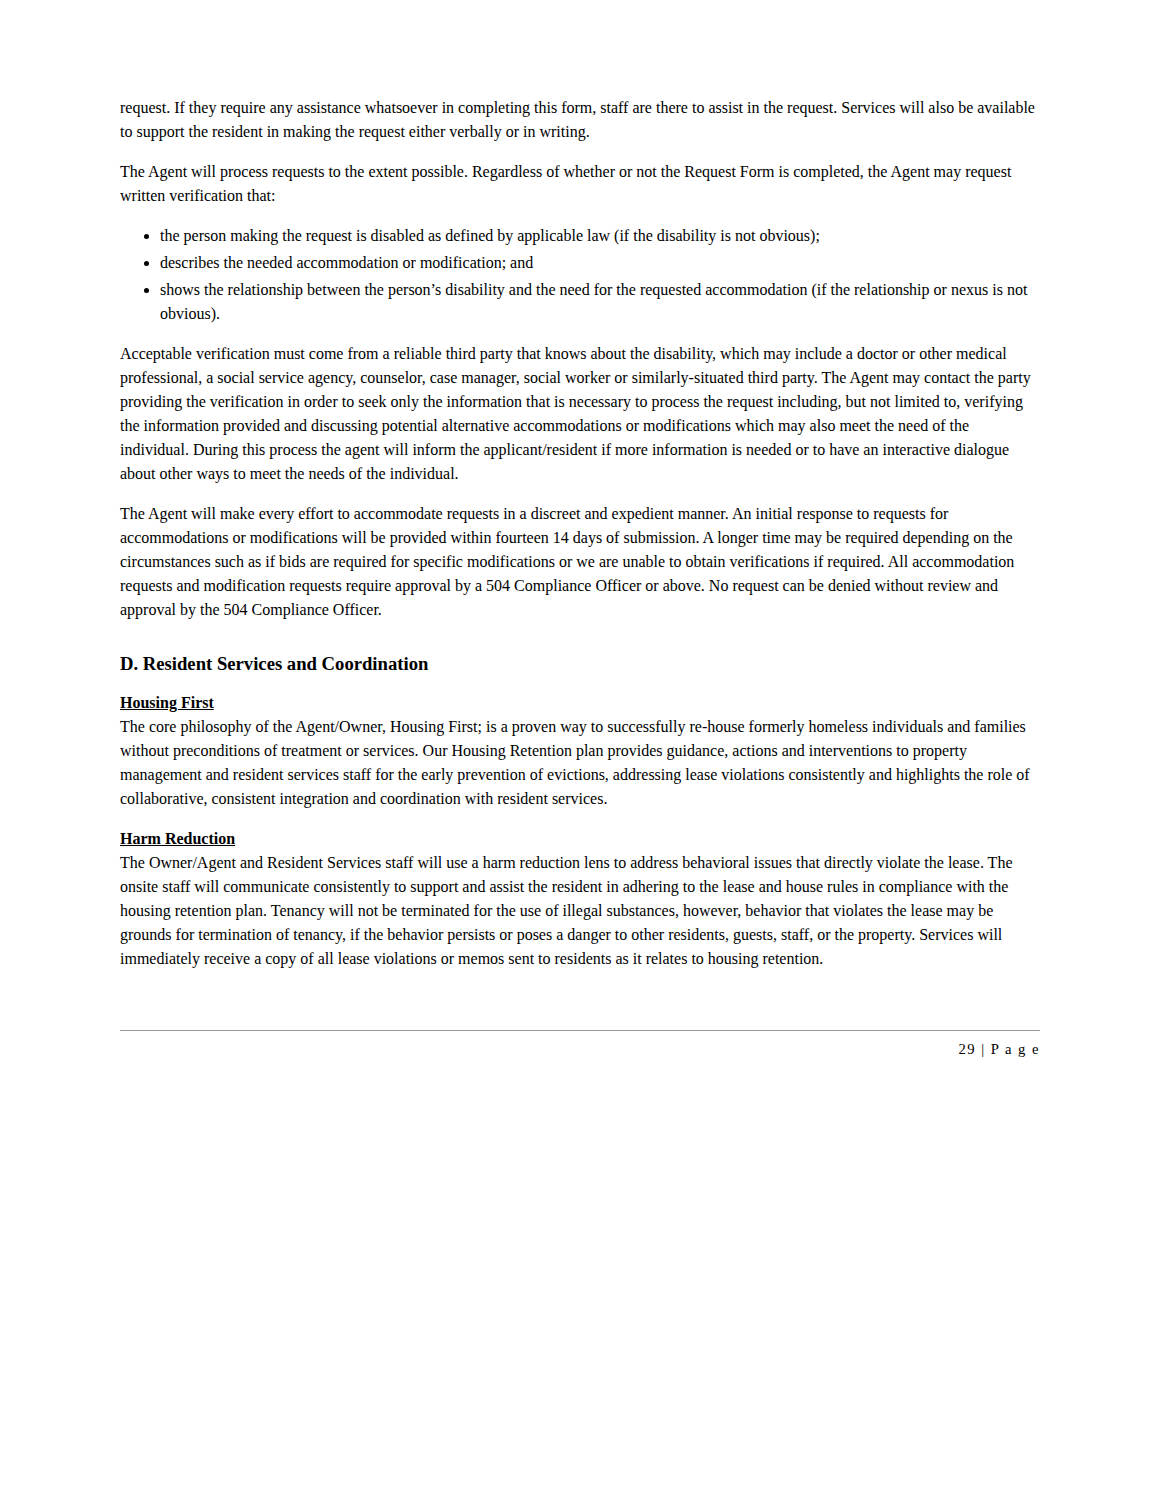request. If they require any assistance whatsoever in completing this form, staff are there to assist in the request. Services will also be available to support the resident in making the request either verbally or in writing.
The Agent will process requests to the extent possible. Regardless of whether or not the Request Form is completed, the Agent may request written verification that:
the person making the request is disabled as defined by applicable law (if the disability is not obvious);
describes the needed accommodation or modification; and
shows the relationship between the person’s disability and the need for the requested accommodation (if the relationship or nexus is not obvious).
Acceptable verification must come from a reliable third party that knows about the disability, which may include a doctor or other medical professional, a social service agency, counselor, case manager, social worker or similarly-situated third party. The Agent may contact the party providing the verification in order to seek only the information that is necessary to process the request including, but not limited to, verifying the information provided and discussing potential alternative accommodations or modifications which may also meet the need of the individual. During this process the agent will inform the applicant/resident if more information is needed or to have an interactive dialogue about other ways to meet the needs of the individual.
The Agent will make every effort to accommodate requests in a discreet and expedient manner. An initial response to requests for accommodations or modifications will be provided within fourteen 14 days of submission. A longer time may be required depending on the circumstances such as if bids are required for specific modifications or we are unable to obtain verifications if required. All accommodation requests and modification requests require approval by a 504 Compliance Officer or above. No request can be denied without review and approval by the 504 Compliance Officer.
D. Resident Services and Coordination
Housing First
The core philosophy of the Agent/Owner, Housing First; is a proven way to successfully re-house formerly homeless individuals and families without preconditions of treatment or services. Our Housing Retention plan provides guidance, actions and interventions to property management and resident services staff for the early prevention of evictions, addressing lease violations consistently and highlights the role of collaborative, consistent integration and coordination with resident services.
Harm Reduction
The Owner/Agent and Resident Services staff will use a harm reduction lens to address behavioral issues that directly violate the lease. The onsite staff will communicate consistently to support and assist the resident in adhering to the lease and house rules in compliance with the housing retention plan. Tenancy will not be terminated for the use of illegal substances, however, behavior that violates the lease may be grounds for termination of tenancy, if the behavior persists or poses a danger to other residents, guests, staff, or the property. Services will immediately receive a copy of all lease violations or memos sent to residents as it relates to housing retention.
29 | P a g e